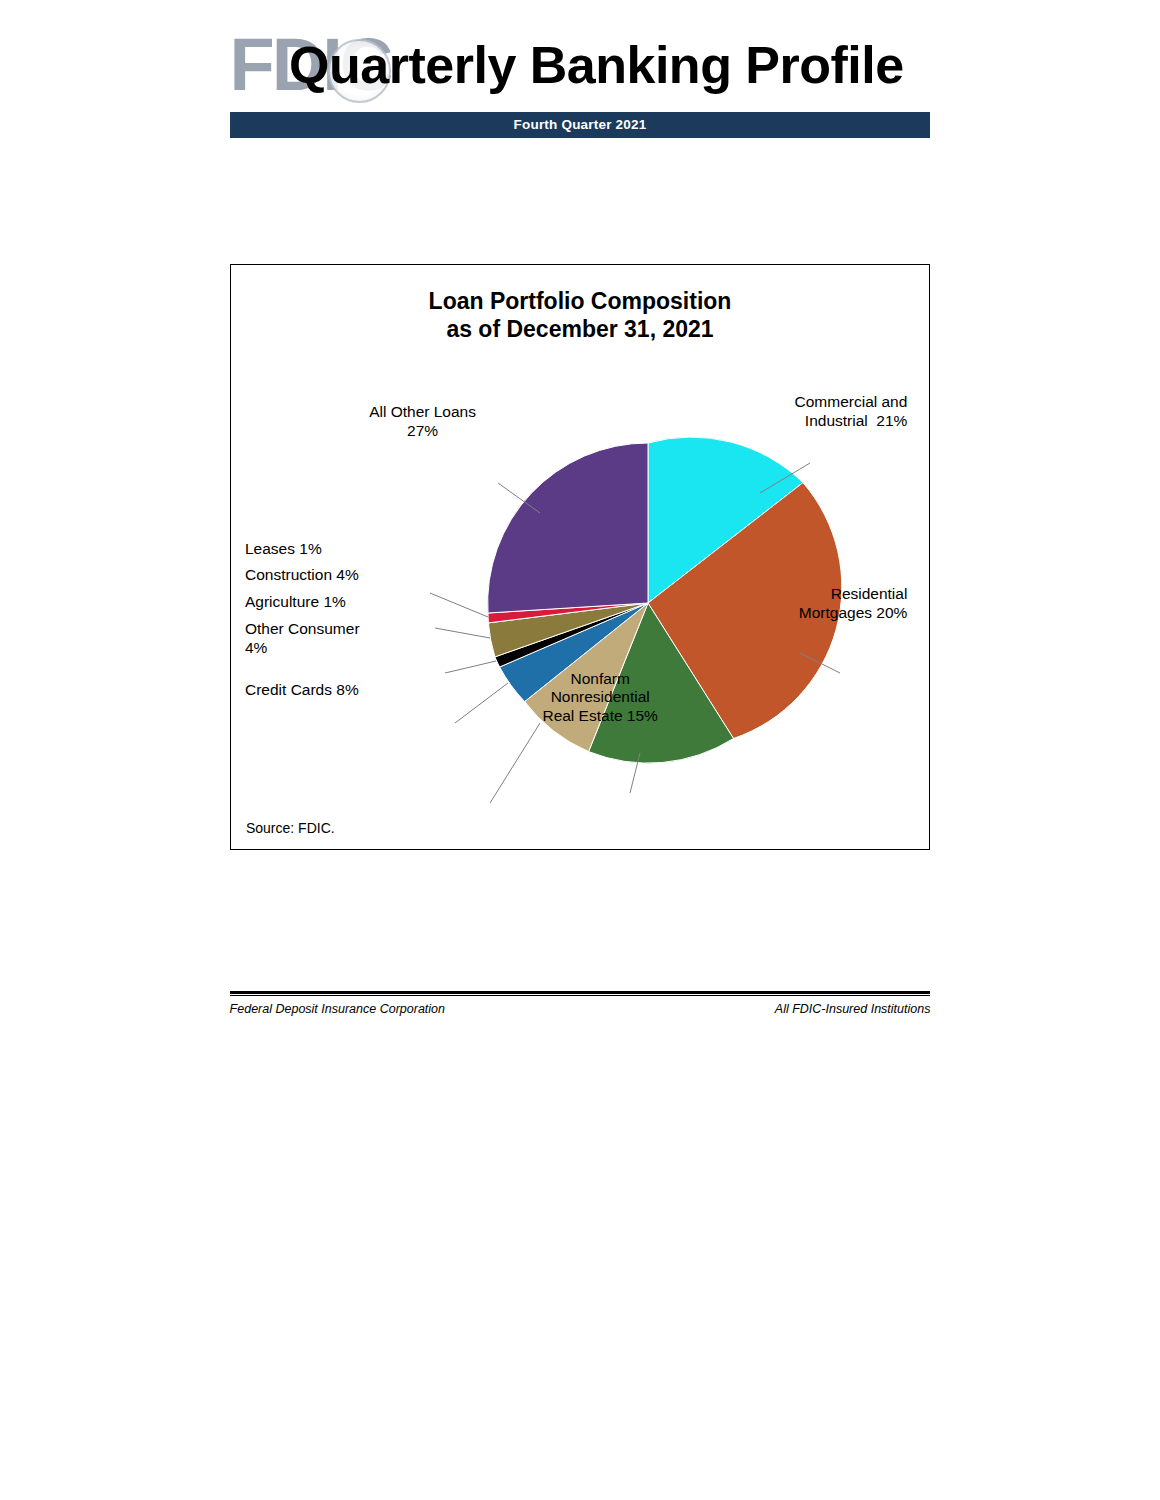FDIC
Quarterly Banking Profile
Fourth Quarter 2021
Loan Portfolio Composition
as of December 31, 2021
Slices start at 12 o'clock, going clockwise: Commercial and Industrial 21%, Residential Mortgages 20%, Nonfarm Nonresidential Real Estate 15%, Credit Cards 8%, Other Consumer 4%, Agriculture 1%, Construction 4%, Leases 1%, All Other Loans 27%
All Other Loans
27%
Leases 1%
Construction 4%
Agriculture 1%
Other Consumer
4%
Credit Cards 8%
Nonfarm
Nonresidential
Real Estate 15%
Commercial and
Industrial 21%
Residential
Mortgages 20%
Source: FDIC.
Federal Deposit Insurance Corporation
All FDIC-Insured Institutions